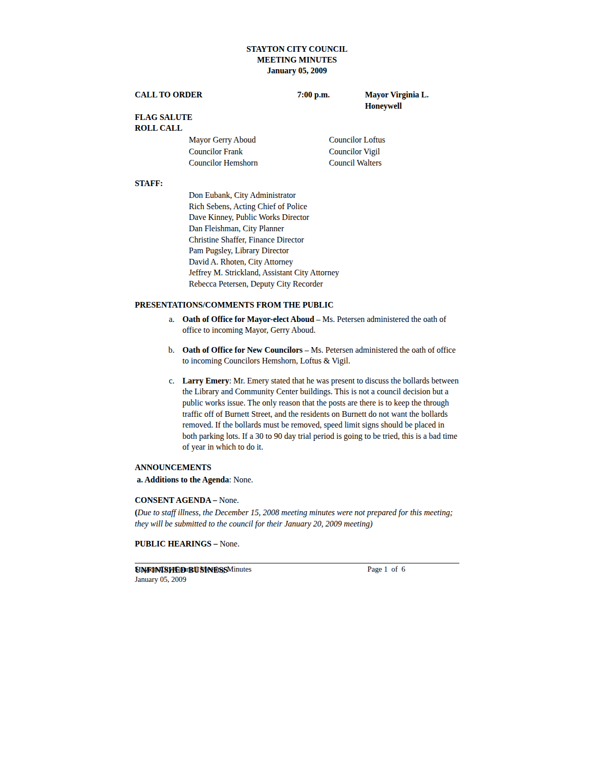STAYTON CITY COUNCIL
MEETING MINUTES
January 05, 2009
CALL TO ORDER 7:00 p.m. Mayor Virginia L. Honeywell
FLAG SALUTE
ROLL CALL
| Mayor Gerry Aboud | Councilor Loftus |
| Councilor Frank | Councilor Vigil |
| Councilor Hemshorn | Council Walters |
STAFF:
Don Eubank, City Administrator
Rich Sebens, Acting Chief of Police
Dave Kinney, Public Works Director
Dan Fleishman, City Planner
Christine Shaffer, Finance Director
Pam Pugsley, Library Director
David A. Rhoten, City Attorney
Jeffrey M. Strickland, Assistant City Attorney
Rebecca Petersen, Deputy City Recorder
PRESENTATIONS/COMMENTS FROM THE PUBLIC
Oath of Office for Mayor-elect Aboud – Ms. Petersen administered the oath of office to incoming Mayor, Gerry Aboud.
Oath of Office for New Councilors – Ms. Petersen administered the oath of office to incoming Councilors Hemshorn, Loftus & Vigil.
Larry Emery: Mr. Emery stated that he was present to discuss the bollards between the Library and Community Center buildings. This is not a council decision but a public works issue. The only reason that the posts are there is to keep the through traffic off of Burnett Street, and the residents on Burnett do not want the bollards removed. If the bollards must be removed, speed limit signs should be placed in both parking lots. If a 30 to 90 day trial period is going to be tried, this is a bad time of year in which to do it.
ANNOUNCEMENTS
a. Additions to the Agenda: None.
CONSENT AGENDA – None.
(Due to staff illness, the December 15, 2008 meeting minutes were not prepared for this meeting; they will be submitted to the council for their January 20, 2009 meeting)
PUBLIC HEARINGS – None.
UNFINISHED BUSINESS
Stayton City Council Meeting Minutes
Page 1 of 6
January 05, 2009